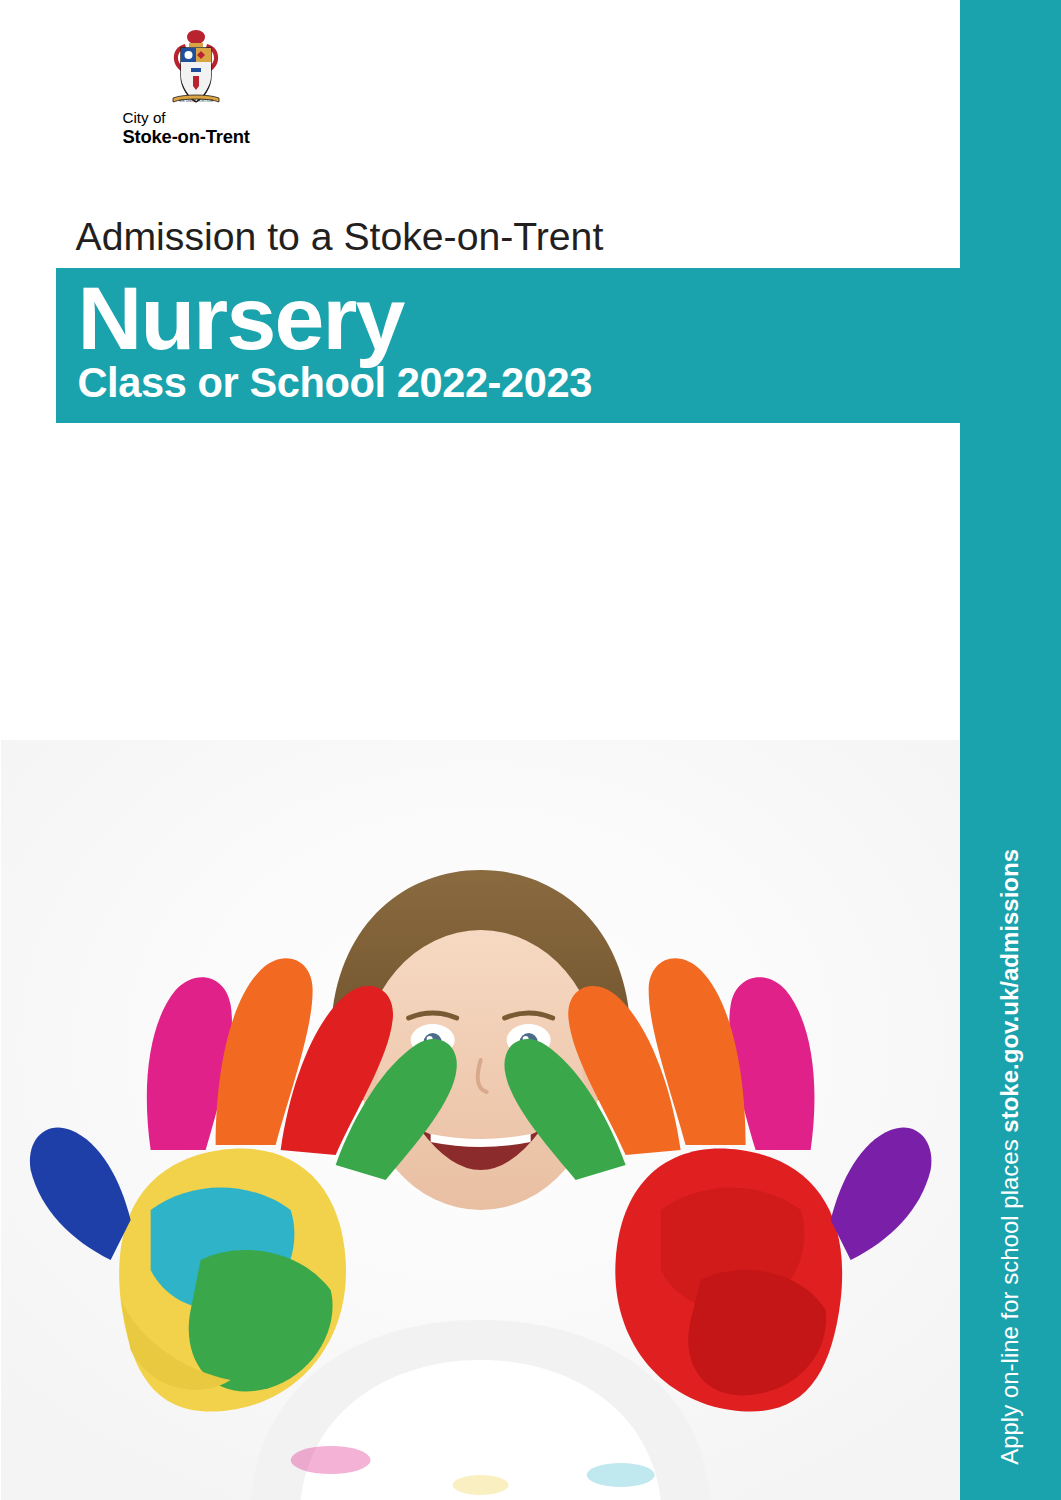VIS UNITA FORTIOR
City of
Stoke-on-Trent
Admission to a Stoke-on-Trent
Nursery
Class or School 2022-2023
Apply on-line for school places stoke.gov.uk/admissions